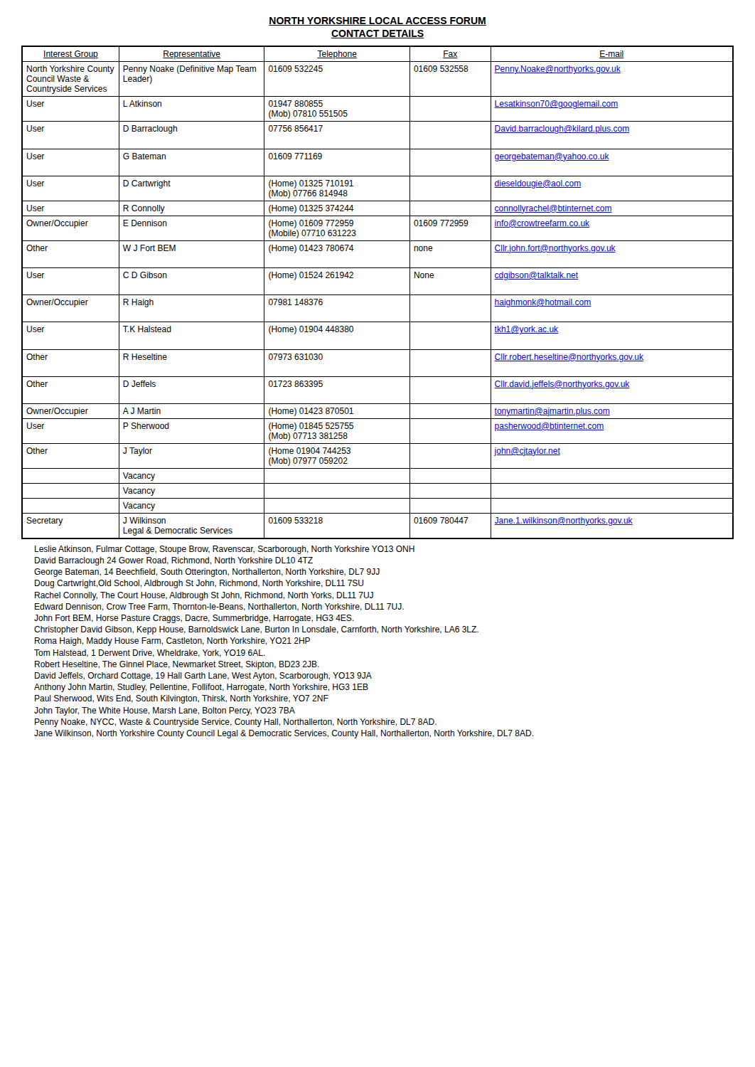NORTH YORKSHIRE LOCAL ACCESS FORUM
CONTACT DETAILS
| Interest Group | Representative | Telephone | Fax | E-mail |
| --- | --- | --- | --- | --- |
| North Yorkshire County Council Waste & Countryside Services | Penny Noake (Definitive Map Team Leader) | 01609 532245 | 01609 532558 | Penny.Noake@northyorks.gov.uk |
| User | L Atkinson | 01947 880855 (Mob) 07810 551505 | | Lesatkinson70@googlemail.com |
| User | D Barraclough | 07756 856417 | | David.barraclough@kilard.plus.com |
| User | G Bateman | 01609 771169 | | georgebateman@yahoo.co.uk |
| User | D Cartwright | (Home) 01325 710191 (Mob) 07766 814948 | | dieseldougie@aol.com |
| User | R Connolly | (Home) 01325 374244 | | connollyrachel@btinternet.com |
| Owner/Occupier | E Dennison | (Home) 01609 772959 (Mobile) 07710 631223 | 01609 772959 | info@crowtreefarm.co.uk |
| Other | W J Fort BEM | (Home) 01423 780674 | none | Cllr.john.fort@northyorks.gov.uk |
| User | C D Gibson | (Home) 01524 261942 | None | cdgibson@talktalk.net |
| Owner/Occupier | R Haigh | 07981 148376 | | haighmonk@hotmail.com |
| User | T.K Halstead | (Home) 01904 448380 | | tkh1@york.ac.uk |
| Other | R Heseltine | 07973 631030 | | Cllr.robert.heseltine@northyorks.gov.uk |
| Other | D Jeffels | 01723 863395 | | Cllr.david.jeffels@northyorks.gov.uk |
| Owner/Occupier | A J Martin | (Home) 01423 870501 | | tonymartin@ajmartin.plus.com |
| User | P Sherwood | (Home) 01845 525755 (Mob) 07713 381258 | | pasherwood@btinternet.com |
| Other | J Taylor | (Home 01904 744253 (Mob) 07977 059202 | | john@cjtaylor.net |
| | Vacancy | | | |
| | Vacancy | | | |
| | Vacancy | | | |
| Secretary | J Wilkinson Legal & Democratic Services | 01609 533218 | 01609 780447 | Jane.1.wilkinson@northyorks.gov.uk |
Leslie Atkinson, Fulmar Cottage, Stoupe Brow, Ravenscar, Scarborough, North Yorkshire YO13 ONH
David Barraclough 24 Gower Road, Richmond, North Yorkshire DL10 4TZ
George Bateman, 14 Beechfield, South Otterington, Northallerton, North Yorkshire, DL7 9JJ
Doug Cartwright,Old School, Aldbrough St John, Richmond, North Yorkshire, DL11 7SU
Rachel Connolly, The Court House, Aldbrough St John, Richmond, North Yorks, DL11 7UJ
Edward Dennison, Crow Tree Farm, Thornton-le-Beans, Northallerton, North Yorkshire, DL11 7UJ.
John Fort BEM, Horse Pasture Craggs, Dacre, Summerbridge, Harrogate, HG3 4ES.
Christopher David Gibson, Kepp House, Barnoldswick Lane, Burton In Lonsdale, Carnforth, North Yorkshire, LA6 3LZ.
Roma Haigh, Maddy House Farm, Castleton, North Yorkshire, YO21 2HP
Tom Halstead, 1 Derwent Drive, Wheldrake, York, YO19 6AL.
Robert Heseltine, The Ginnel Place, Newmarket Street, Skipton, BD23 2JB.
David Jeffels, Orchard Cottage, 19 Hall Garth Lane, West Ayton, Scarborough, YO13 9JA
Anthony John Martin, Studley, Pellentine, Follifoot, Harrogate, North Yorkshire, HG3 1EB
Paul Sherwood, Wits End, South Kilvington, Thirsk, North Yorkshire, YO7 2NF
John Taylor, The White House, Marsh Lane, Bolton Percy, YO23 7BA
Penny Noake, NYCC, Waste & Countryside Service, County Hall, Northallerton, North Yorkshire, DL7 8AD.
Jane Wilkinson, North Yorkshire County Council Legal & Democratic Services, County Hall, Northallerton, North Yorkshire, DL7 8AD.